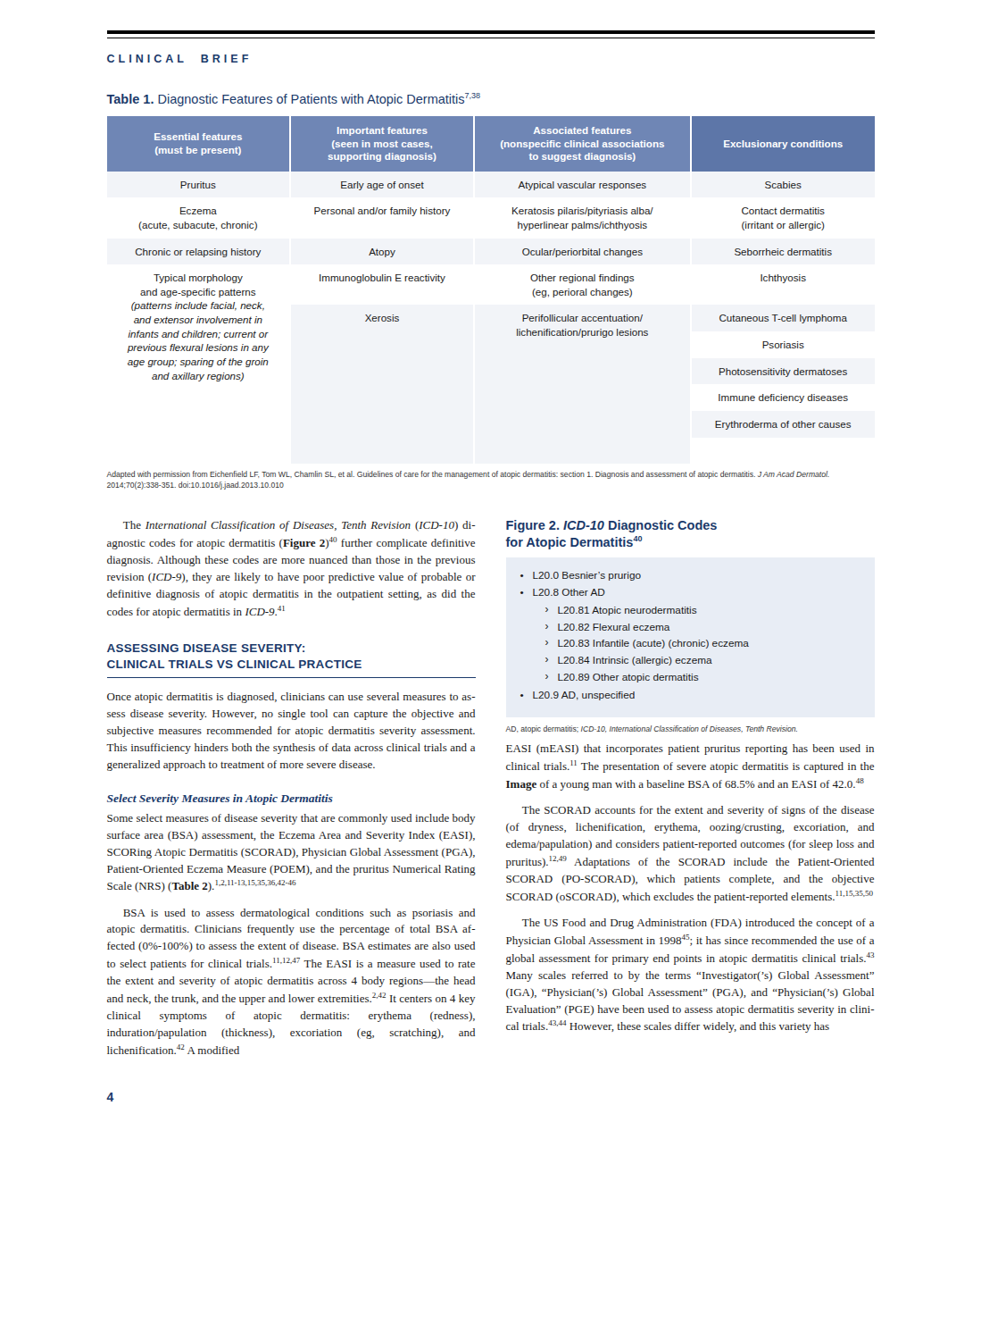CLINICAL BRIEF
Table 1. Diagnostic Features of Patients with Atopic Dermatitis7,38
| Essential features (must be present) | Important features (seen in most cases, supporting diagnosis) | Associated features (nonspecific clinical associations to suggest diagnosis) | Exclusionary conditions |
| --- | --- | --- | --- |
| Pruritus | Early age of onset | Atypical vascular responses | Scabies |
| Eczema (acute, subacute, chronic) | Personal and/or family history | Keratosis pilaris/pityriasis alba/ hyperlinear palms/ichthyosis | Contact dermatitis (irritant or allergic) |
| Chronic or relapsing history | Atopy | Ocular/periorbital changes | Seborrheic dermatitis |
| Typical morphology and age-specific patterns (patterns include facial, neck, and extensor involvement in infants and children; current or previous flexural lesions in any age group; sparing of the groin and axillary regions) | Immunoglobulin E reactivity | Other regional findings (eg, perioral changes) | Ichthyosis |
| Xerosis | Perifollicular accentuation/ lichenification/prurigo lesions | Cutaneous T-cell lymphoma |
| Psoriasis |
| | Photosensitivity dermatoses |
| Immune deficiency diseases |
| Erythroderma of other causes |
Adapted with permission from Eichenfield LF, Tom WL, Chamlin SL, et al. Guidelines of care for the management of atopic dermatitis: section 1. Diagnosis and assessment of atopic dermatitis. J Am Acad Dermatol.
2014;70(2):338-351. doi:10.1016/j.jaad.2013.10.010
The International Classification of Diseases, Tenth Revision (ICD-10) diagnostic codes for atopic dermatitis (Figure 2)40 further complicate definitive diagnosis. Although these codes are more nuanced than those in the previous revision (ICD-9), they are likely to have poor predictive value of probable or definitive diagnosis of atopic dermatitis in the outpatient setting, as did the codes for atopic dermatitis in ICD-9.41
Assessing Disease Severity:
Clinical Trials vs Clinical Practice
Once atopic dermatitis is diagnosed, clinicians can use several measures to assess disease severity. However, no single tool can capture the objective and subjective measures recommended for atopic dermatitis severity assessment. This insufficiency hinders both the synthesis of data across clinical trials and a generalized approach to treatment of more severe disease.
Select Severity Measures in Atopic Dermatitis
Some select measures of disease severity that are commonly used include body surface area (BSA) assessment, the Eczema Area and Severity Index (EASI), SCORing Atopic Dermatitis (SCORAD), Physician Global Assessment (PGA), Patient-Oriented Eczema Measure (POEM), and the pruritus Numerical Rating Scale (NRS) (Table 2).1,2,11-13,15,35,36,42-46
BSA is used to assess dermatological conditions such as psoriasis and atopic dermatitis. Clinicians frequently use the percentage of total BSA affected (0%-100%) to assess the extent of disease. BSA estimates are also used to select patients for clinical trials.11,12,47 The EASI is a measure used to rate the extent and severity of atopic dermatitis across 4 body regions—the head and neck, the trunk, and the upper and lower extremities.2,42 It centers on 4 key clinical symptoms of atopic dermatitis: erythema (redness), induration/papulation (thickness), excoriation (eg, scratching), and lichenification.42 A modified
Figure 2. ICD-10 Diagnostic Codes
for Atopic Dermatitis40
L20.0 Besnier’s prurigo
L20.8 Other AD
L20.81 Atopic neurodermatitis
L20.82 Flexural eczema
L20.83 Infantile (acute) (chronic) eczema
L20.84 Intrinsic (allergic) eczema
L20.89 Other atopic dermatitis
L20.9 AD, unspecified
AD, atopic dermatitis; ICD-10, International Classification of Diseases, Tenth Revision.
EASI (mEASI) that incorporates patient pruritus reporting has been used in clinical trials.11 The presentation of severe atopic dermatitis is captured in the Image of a young man with a baseline BSA of 68.5% and an EASI of 42.0.48
The SCORAD accounts for the extent and severity of signs of the disease (of dryness, lichenification, erythema, oozing/crusting, excoriation, and edema/papulation) and considers patient-reported outcomes (for sleep loss and pruritus).12,49 Adaptations of the SCORAD include the Patient-Oriented SCORAD (PO-SCORAD), which patients complete, and the objective SCORAD (oSCORAD), which excludes the patient-reported elements.11,15,35,50
The US Food and Drug Administration (FDA) introduced the concept of a Physician Global Assessment in 199845; it has since recommended the use of a global assessment for primary end points in atopic dermatitis clinical trials.43 Many scales referred to by the terms “Investigator(’s) Global Assessment” (IGA), “Physician(’s) Global Assessment” (PGA), and “Physician(’s) Global Evaluation” (PGE) have been used to assess atopic dermatitis severity in clinical trials.43,44 However, these scales differ widely, and this variety has
4